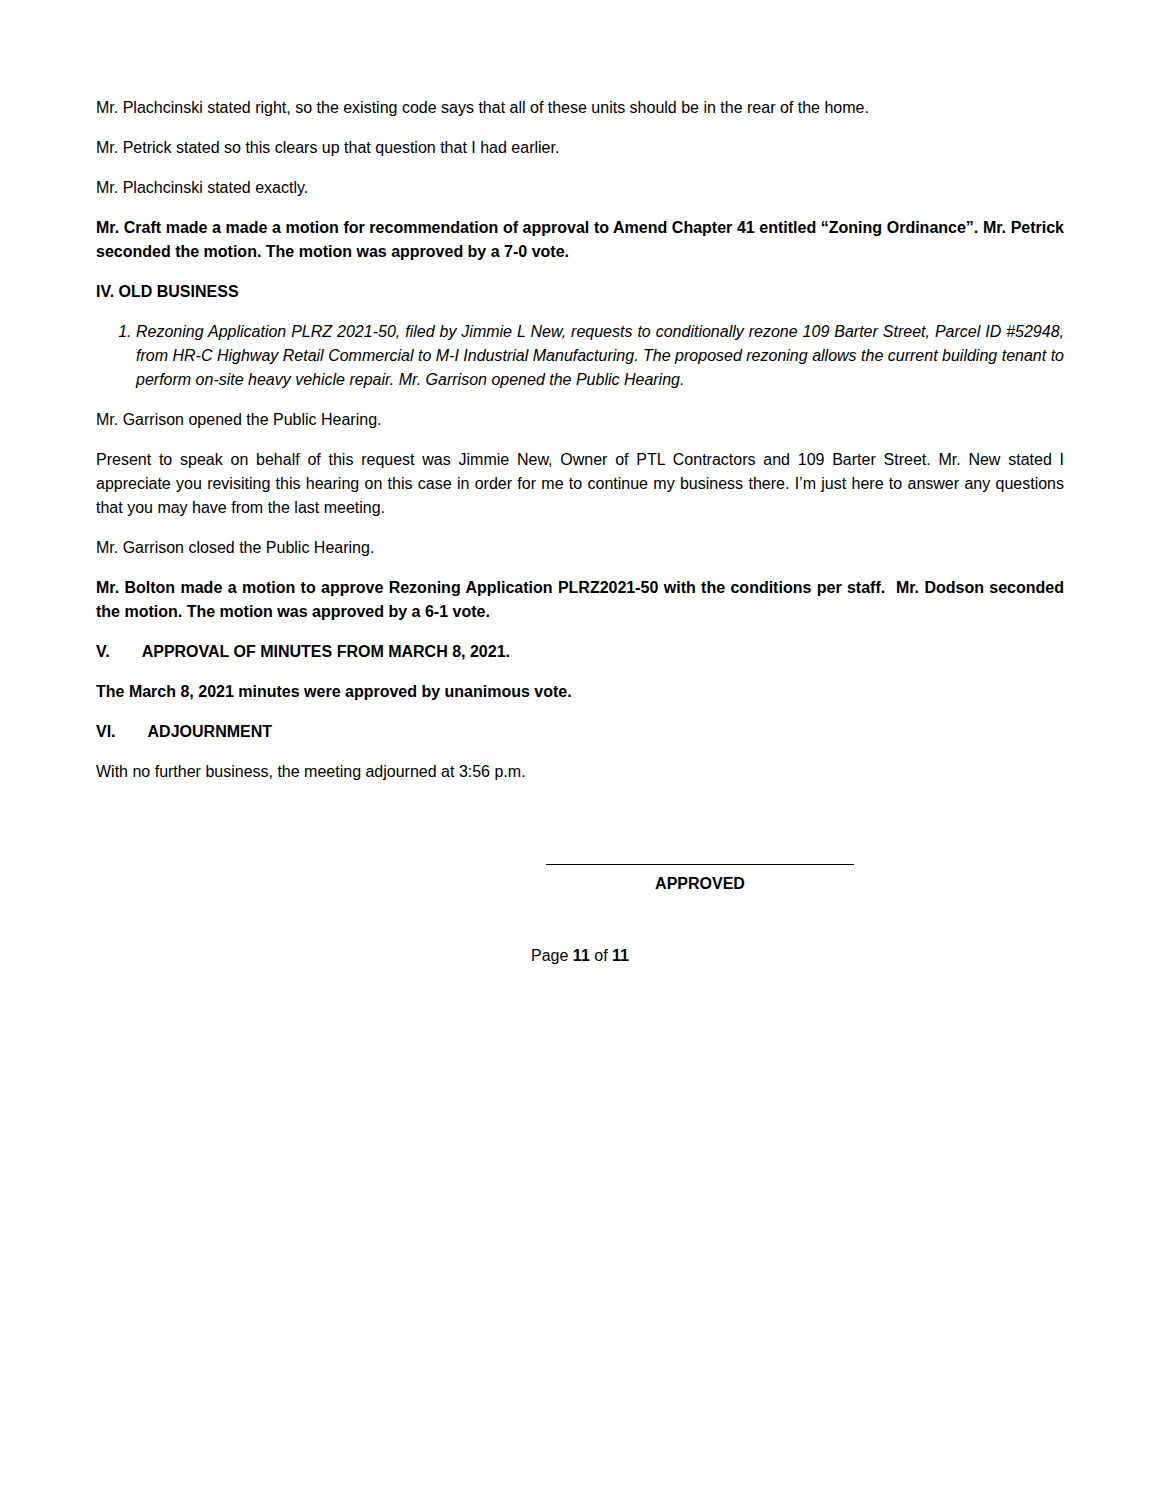Mr. Plachcinski stated right, so the existing code says that all of these units should be in the rear of the home.
Mr. Petrick stated so this clears up that question that I had earlier.
Mr. Plachcinski stated exactly.
Mr. Craft made a made a motion for recommendation of approval to Amend Chapter 41 entitled “Zoning Ordinance”. Mr. Petrick seconded the motion. The motion was approved by a 7-0 vote.
IV. OLD BUSINESS
Rezoning Application PLRZ 2021-50, filed by Jimmie L New, requests to conditionally rezone 109 Barter Street, Parcel ID #52948, from HR-C Highway Retail Commercial to M-I Industrial Manufacturing. The proposed rezoning allows the current building tenant to perform on-site heavy vehicle repair. Mr. Garrison opened the Public Hearing.
Mr. Garrison opened the Public Hearing.
Present to speak on behalf of this request was Jimmie New, Owner of PTL Contractors and 109 Barter Street. Mr. New stated I appreciate you revisiting this hearing on this case in order for me to continue my business there. I’m just here to answer any questions that you may have from the last meeting.
Mr. Garrison closed the Public Hearing.
Mr. Bolton made a motion to approve Rezoning Application PLRZ2021-50 with the conditions per staff. Mr. Dodson seconded the motion. The motion was approved by a 6-1 vote.
V. APPROVAL OF MINUTES FROM MARCH 8, 2021.
The March 8, 2021 minutes were approved by unanimous vote.
VI. ADJOURNMENT
With no further business, the meeting adjourned at 3:56 p.m.
APPROVED
Page 11 of 11